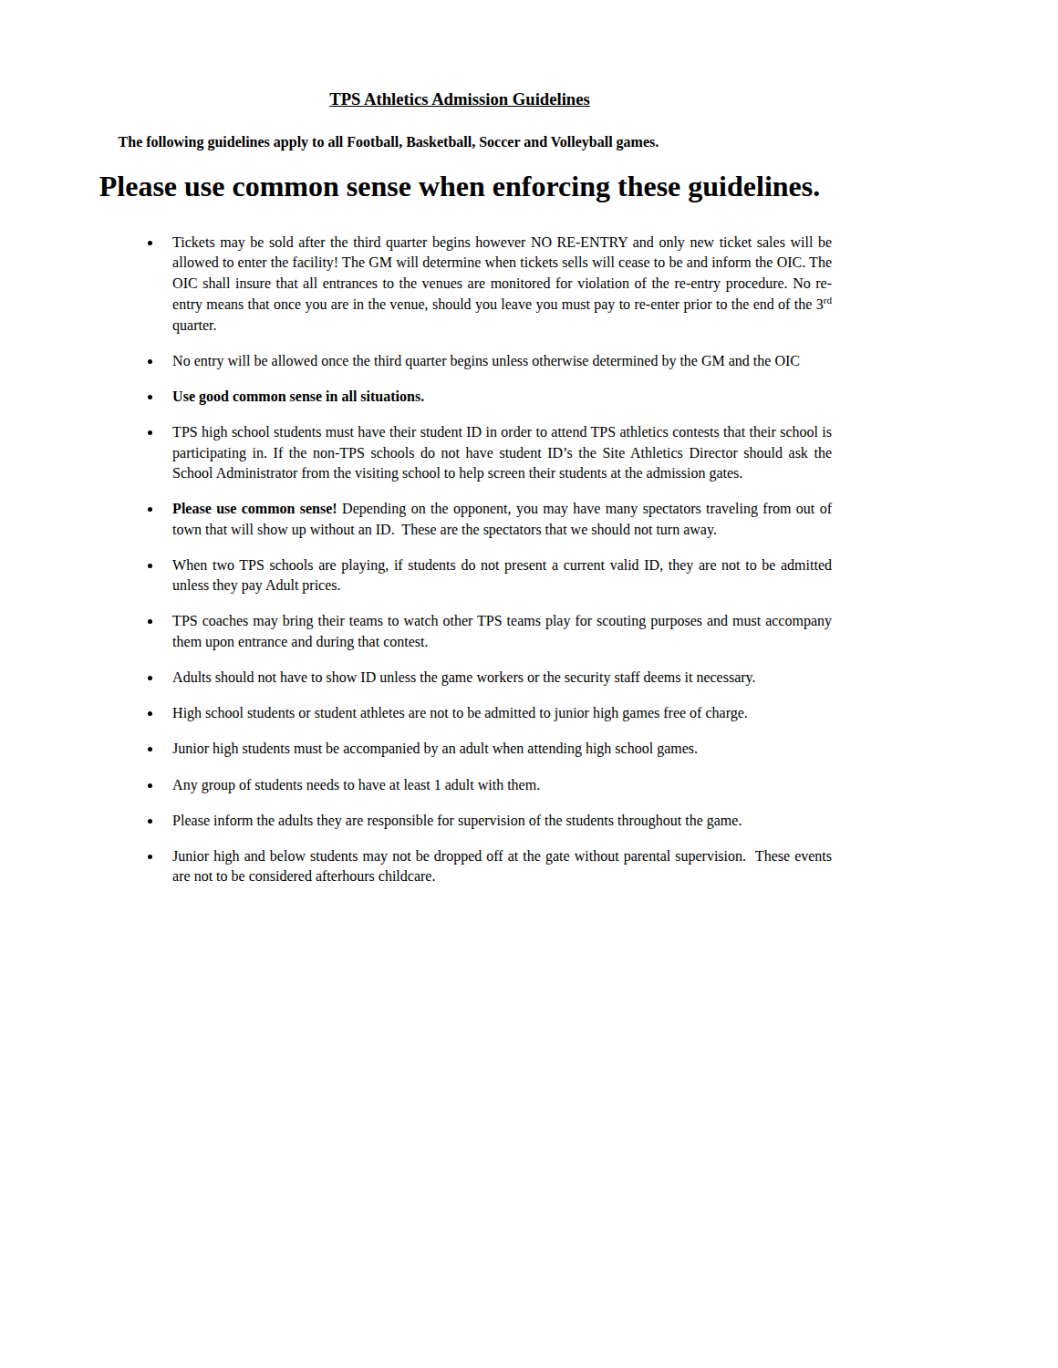TPS Athletics Admission Guidelines
The following guidelines apply to all Football, Basketball, Soccer and Volleyball games.
Please use common sense when enforcing these guidelines.
Tickets may be sold after the third quarter begins however NO RE-ENTRY and only new ticket sales will be allowed to enter the facility! The GM will determine when tickets sells will cease to be and inform the OIC. The OIC shall insure that all entrances to the venues are monitored for violation of the re-entry procedure. No re-entry means that once you are in the venue, should you leave you must pay to re-enter prior to the end of the 3rd quarter.
No entry will be allowed once the third quarter begins unless otherwise determined by the GM and the OIC
Use good common sense in all situations.
TPS high school students must have their student ID in order to attend TPS athletics contests that their school is participating in. If the non-TPS schools do not have student ID’s the Site Athletics Director should ask the School Administrator from the visiting school to help screen their students at the admission gates.
Please use common sense! Depending on the opponent, you may have many spectators traveling from out of town that will show up without an ID. These are the spectators that we should not turn away.
When two TPS schools are playing, if students do not present a current valid ID, they are not to be admitted unless they pay Adult prices.
TPS coaches may bring their teams to watch other TPS teams play for scouting purposes and must accompany them upon entrance and during that contest.
Adults should not have to show ID unless the game workers or the security staff deems it necessary.
High school students or student athletes are not to be admitted to junior high games free of charge.
Junior high students must be accompanied by an adult when attending high school games.
Any group of students needs to have at least 1 adult with them.
Please inform the adults they are responsible for supervision of the students throughout the game.
Junior high and below students may not be dropped off at the gate without parental supervision. These events are not to be considered afterhours childcare.